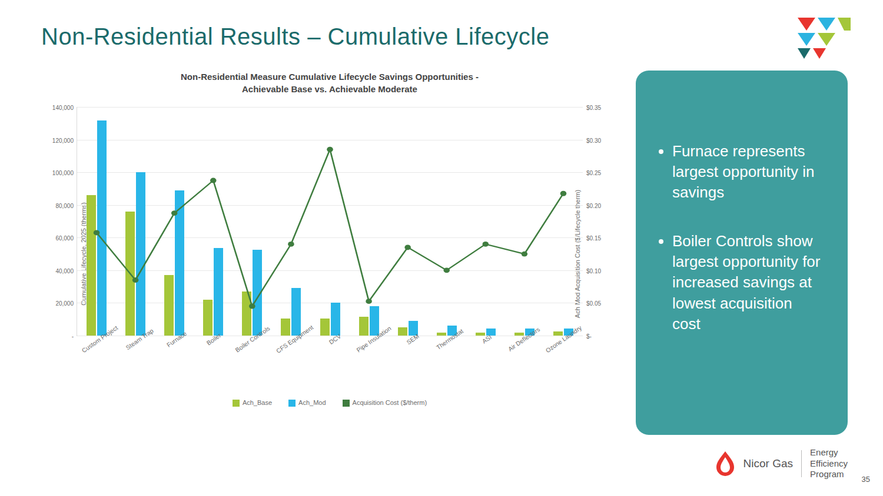Non-Residential Results – Cumulative Lifecycle
Non-Residential Measure Cumulative Lifecycle Savings Opportunities -
Achievable Base vs. Achievable Moderate
Cumulative Lifecycle, 2025 (therms)
Ach Mod Acquisition Cost ($/Lifecycle therm)
140,000$0.35
120,000$0.30
100,000$0.25
80,000$0.20
60,000$0.15
40,000$0.10
20,000$0.05
-$-
Custom Project
Steam Trap
Furnace
Boiler
Boiler Controls
CFS Equipment
DCV
Pipe Insulation
SEM
Thermostat
ASI
Air Deflectors
Ozone Laundry
Ach_Base Ach_Mod Acquisition Cost ($/therm)
Furnace represents largest opportunity in savings
Boiler Controls show largest opportunity for increased savings at lowest acquisition cost
Nicor Gas
Energy
Efficiency
Program
35